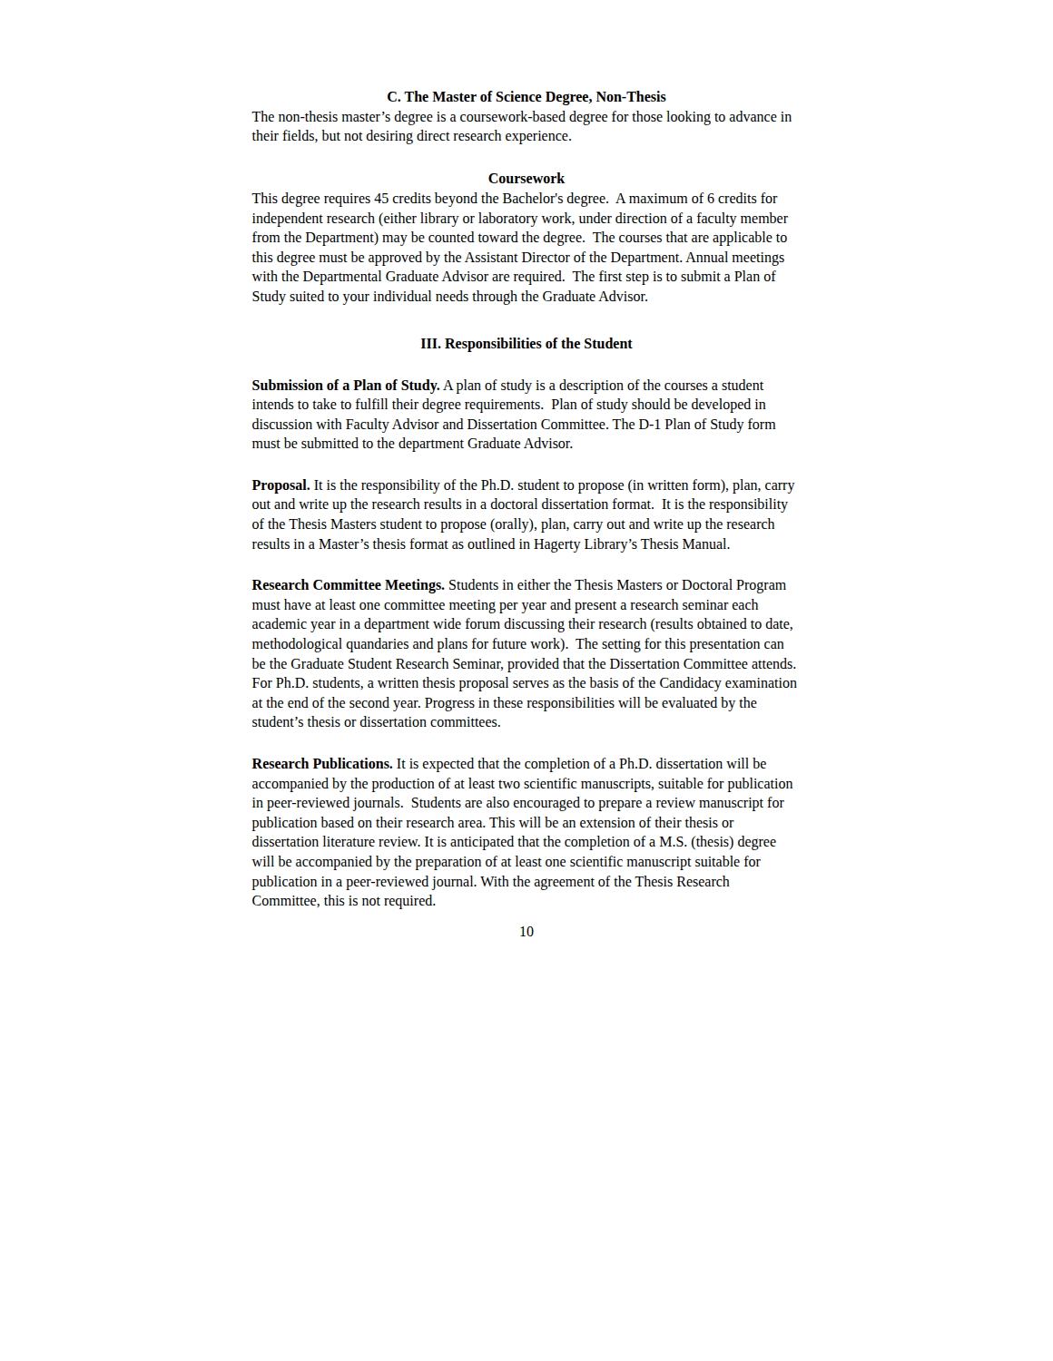C. The Master of Science Degree, Non-Thesis
The non-thesis master’s degree is a coursework-based degree for those looking to advance in their fields, but not desiring direct research experience.
Coursework
This degree requires 45 credits beyond the Bachelor's degree. A maximum of 6 credits for independent research (either library or laboratory work, under direction of a faculty member from the Department) may be counted toward the degree. The courses that are applicable to this degree must be approved by the Assistant Director of the Department. Annual meetings with the Departmental Graduate Advisor are required. The first step is to submit a Plan of Study suited to your individual needs through the Graduate Advisor.
III. Responsibilities of the Student
Submission of a Plan of Study. A plan of study is a description of the courses a student intends to take to fulfill their degree requirements. Plan of study should be developed in discussion with Faculty Advisor and Dissertation Committee. The D-1 Plan of Study form must be submitted to the department Graduate Advisor.
Proposal. It is the responsibility of the Ph.D. student to propose (in written form), plan, carry out and write up the research results in a doctoral dissertation format. It is the responsibility of the Thesis Masters student to propose (orally), plan, carry out and write up the research results in a Master’s thesis format as outlined in Hagerty Library’s Thesis Manual.
Research Committee Meetings. Students in either the Thesis Masters or Doctoral Program must have at least one committee meeting per year and present a research seminar each academic year in a department wide forum discussing their research (results obtained to date, methodological quandaries and plans for future work). The setting for this presentation can be the Graduate Student Research Seminar, provided that the Dissertation Committee attends. For Ph.D. students, a written thesis proposal serves as the basis of the Candidacy examination at the end of the second year. Progress in these responsibilities will be evaluated by the student’s thesis or dissertation committees.
Research Publications. It is expected that the completion of a Ph.D. dissertation will be accompanied by the production of at least two scientific manuscripts, suitable for publication in peer-reviewed journals. Students are also encouraged to prepare a review manuscript for publication based on their research area. This will be an extension of their thesis or dissertation literature review. It is anticipated that the completion of a M.S. (thesis) degree will be accompanied by the preparation of at least one scientific manuscript suitable for publication in a peer-reviewed journal. With the agreement of the Thesis Research Committee, this is not required.
10